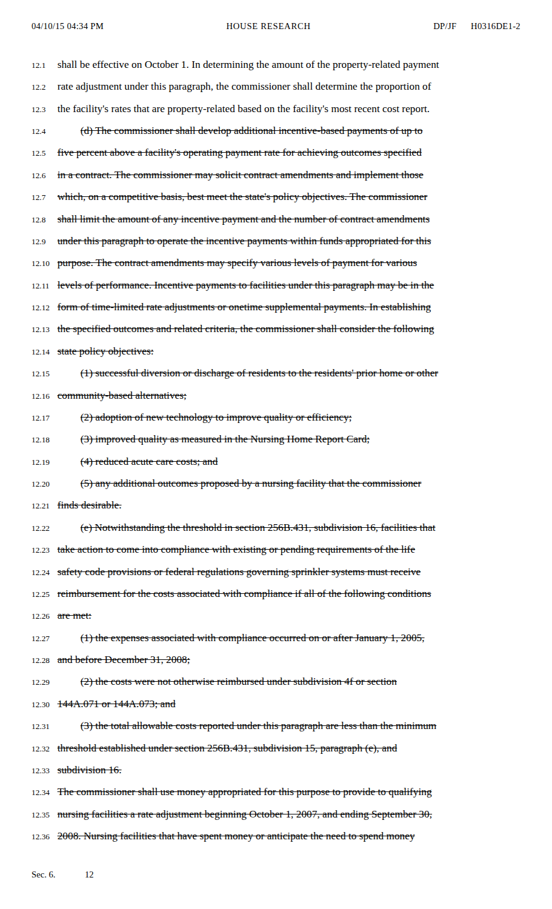04/10/15 04:34 PM
HOUSE RESEARCH
DP/JF H0316DE1-2
12.1
shall be effective on October 1. In determining the amount of the property-related payment
12.2
rate adjustment under this paragraph, the commissioner shall determine the proportion of
12.3
the facility's rates that are property-related based on the facility's most recent cost report.
12.4
(d) The commissioner shall develop additional incentive-based payments of up to
12.5
five percent above a facility's operating payment rate for achieving outcomes specified
12.6
in a contract. The commissioner may solicit contract amendments and implement those
12.7
which, on a competitive basis, best meet the state's policy objectives. The commissioner
12.8
shall limit the amount of any incentive payment and the number of contract amendments
12.9
under this paragraph to operate the incentive payments within funds appropriated for this
12.10
purpose. The contract amendments may specify various levels of payment for various
12.11
levels of performance. Incentive payments to facilities under this paragraph may be in the
12.12
form of time-limited rate adjustments or onetime supplemental payments. In establishing
12.13
the specified outcomes and related criteria, the commissioner shall consider the following
12.14
state policy objectives:
12.15
(1) successful diversion or discharge of residents to the residents' prior home or other
12.16
community-based alternatives;
12.17
(2) adoption of new technology to improve quality or efficiency;
12.18
(3) improved quality as measured in the Nursing Home Report Card;
12.19
(4) reduced acute care costs; and
12.20
(5) any additional outcomes proposed by a nursing facility that the commissioner
12.21
finds desirable.
12.22
(e) Notwithstanding the threshold in section 256B.431, subdivision 16, facilities that
12.23
take action to come into compliance with existing or pending requirements of the life
12.24
safety code provisions or federal regulations governing sprinkler systems must receive
12.25
reimbursement for the costs associated with compliance if all of the following conditions
12.26
are met:
12.27
(1) the expenses associated with compliance occurred on or after January 1, 2005,
12.28
and before December 31, 2008;
12.29
(2) the costs were not otherwise reimbursed under subdivision 4f or section
12.30
144A.071 or 144A.073; and
12.31
(3) the total allowable costs reported under this paragraph are less than the minimum
12.32
threshold established under section 256B.431, subdivision 15, paragraph (e), and
12.33
subdivision 16.
12.34
The commissioner shall use money appropriated for this purpose to provide to qualifying
12.35
nursing facilities a rate adjustment beginning October 1, 2007, and ending September 30,
12.36
2008. Nursing facilities that have spent money or anticipate the need to spend money
Sec. 6.
12